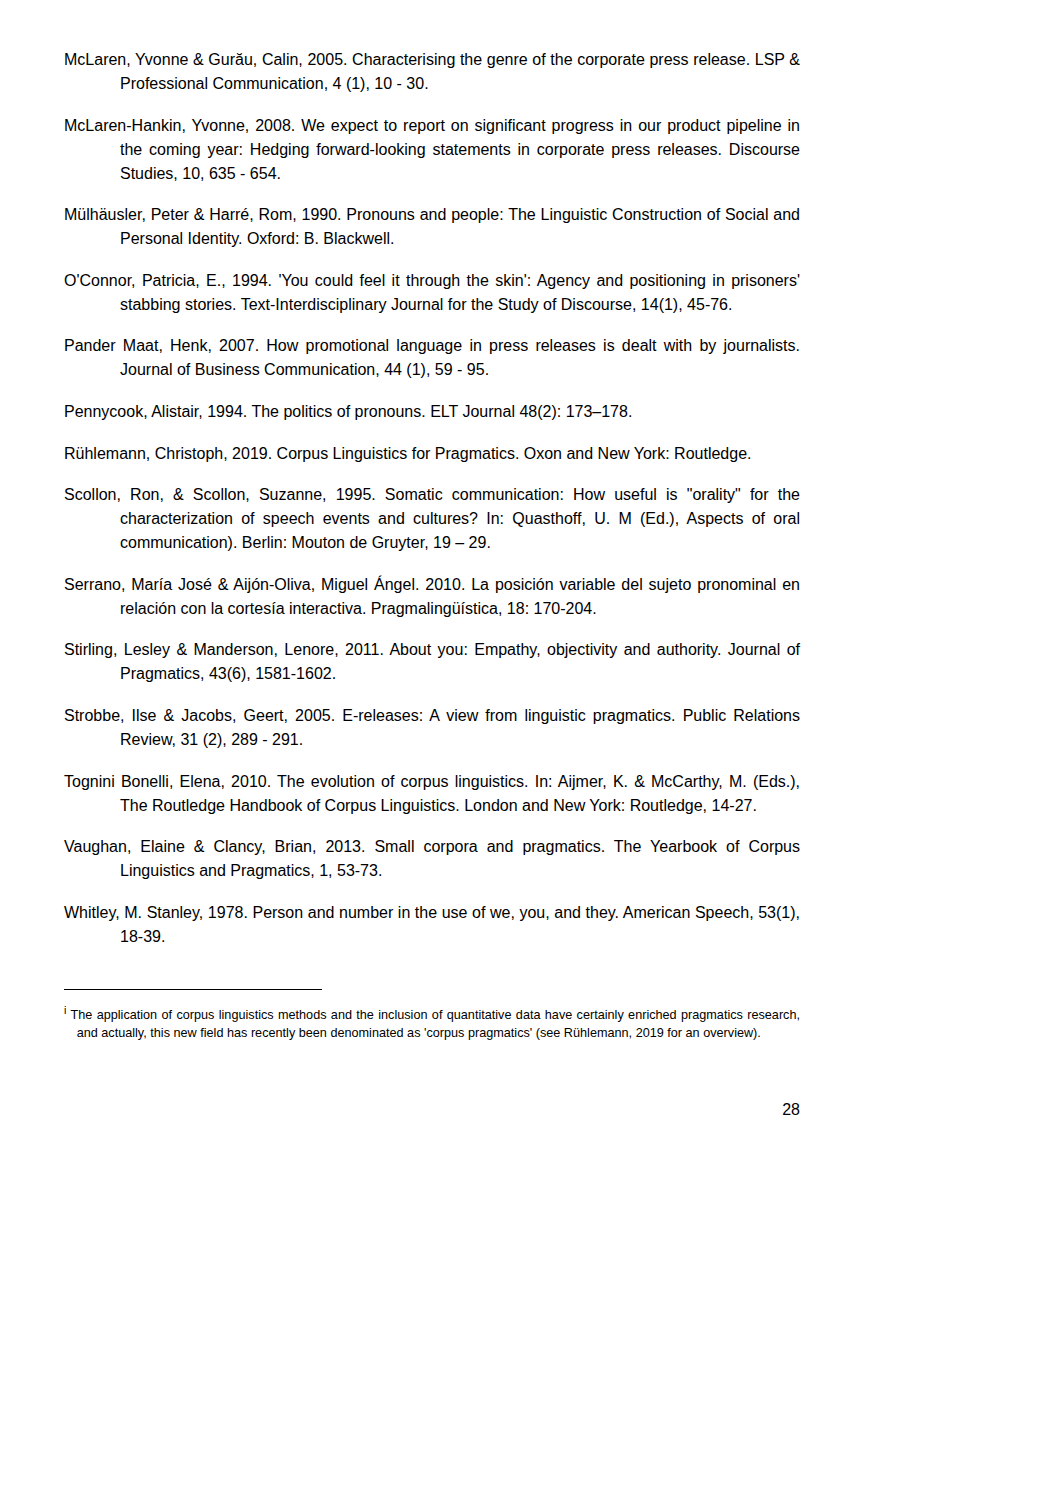McLaren, Yvonne & Gurău, Calin, 2005. Characterising the genre of the corporate press release. LSP & Professional Communication, 4 (1), 10 - 30.
McLaren-Hankin, Yvonne, 2008. We expect to report on significant progress in our product pipeline in the coming year: Hedging forward-looking statements in corporate press releases. Discourse Studies, 10, 635 - 654.
Mülhäusler, Peter & Harré, Rom, 1990. Pronouns and people: The Linguistic Construction of Social and Personal Identity. Oxford: B. Blackwell.
O'Connor, Patricia, E., 1994. 'You could feel it through the skin': Agency and positioning in prisoners' stabbing stories. Text-Interdisciplinary Journal for the Study of Discourse, 14(1), 45-76.
Pander Maat, Henk, 2007. How promotional language in press releases is dealt with by journalists. Journal of Business Communication, 44 (1), 59 - 95.
Pennycook, Alistair, 1994. The politics of pronouns. ELT Journal 48(2): 173–178.
Rühlemann, Christoph, 2019. Corpus Linguistics for Pragmatics. Oxon and New York: Routledge.
Scollon, Ron, & Scollon, Suzanne, 1995. Somatic communication: How useful is "orality" for the characterization of speech events and cultures? In: Quasthoff, U. M (Ed.), Aspects of oral communication). Berlin: Mouton de Gruyter, 19 – 29.
Serrano, María José & Aijón-Oliva, Miguel Ángel. 2010. La posición variable del sujeto pronominal en relación con la cortesía interactiva. Pragmalingüística, 18: 170-204.
Stirling, Lesley & Manderson, Lenore, 2011. About you: Empathy, objectivity and authority. Journal of Pragmatics, 43(6), 1581-1602.
Strobbe, Ilse & Jacobs, Geert, 2005. E-releases: A view from linguistic pragmatics. Public Relations Review, 31 (2), 289 - 291.
Tognini Bonelli, Elena, 2010. The evolution of corpus linguistics. In: Aijmer, K. & McCarthy, M. (Eds.), The Routledge Handbook of Corpus Linguistics. London and New York: Routledge, 14-27.
Vaughan, Elaine & Clancy, Brian, 2013. Small corpora and pragmatics. The Yearbook of Corpus Linguistics and Pragmatics, 1, 53-73.
Whitley, M. Stanley, 1978. Person and number in the use of we, you, and they. American Speech, 53(1), 18-39.
i The application of corpus linguistics methods and the inclusion of quantitative data have certainly enriched pragmatics research, and actually, this new field has recently been denominated as 'corpus pragmatics' (see Rühlemann, 2019 for an overview).
28